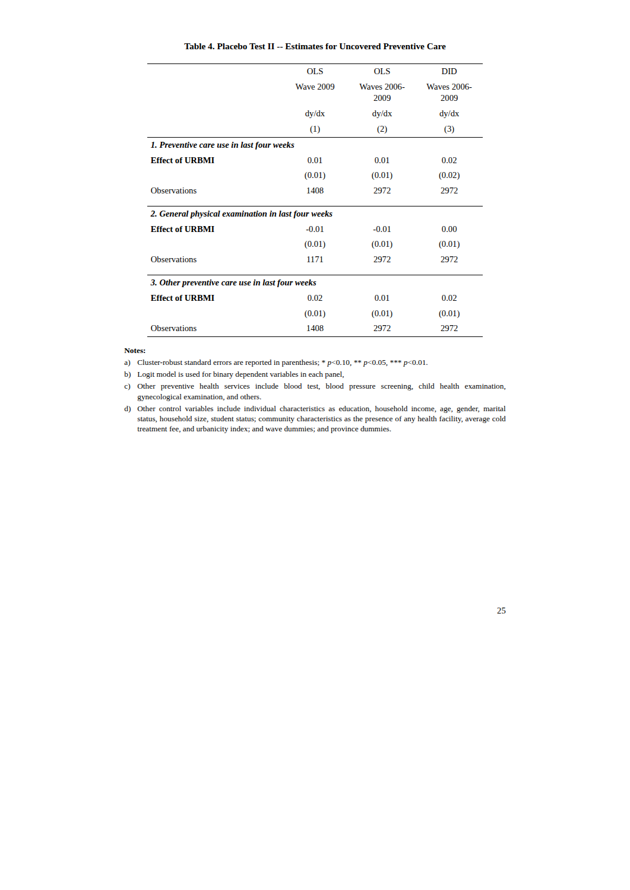Table 4. Placebo Test II -- Estimates for Uncovered Preventive Care
| | OLS | OLS | DID |
| | Wave 2009 | Waves 2006-2009 | Waves 2006-2009 |
| | dy/dx | dy/dx | dy/dx |
| | (1) | (2) | (3) |
| 1. Preventive care use in last four weeks |
| Effect of URBMI | 0.01 | 0.01 | 0.02 |
| | (0.01) | (0.01) | (0.02) |
| Observations | 1408 | 2972 | 2972 |
| 2. General physical examination in last four weeks |
| Effect of URBMI | -0.01 | -0.01 | 0.00 |
| | (0.01) | (0.01) | (0.01) |
| Observations | 1171 | 2972 | 2972 |
| 3. Other preventive care use in last four weeks |
| Effect of URBMI | 0.02 | 0.01 | 0.02 |
| | (0.01) | (0.01) | (0.01) |
| Observations | 1408 | 2972 | 2972 |
Notes:
a) Cluster-robust standard errors are reported in parenthesis; * p<0.10, ** p<0.05, *** p<0.01.
b) Logit model is used for binary dependent variables in each panel,
c) Other preventive health services include blood test, blood pressure screening, child health examination, gynecological examination, and others.
d) Other control variables include individual characteristics as education, household income, age, gender, marital status, household size, student status; community characteristics as the presence of any health facility, average cold treatment fee, and urbanicity index; and wave dummies; and province dummies.
25